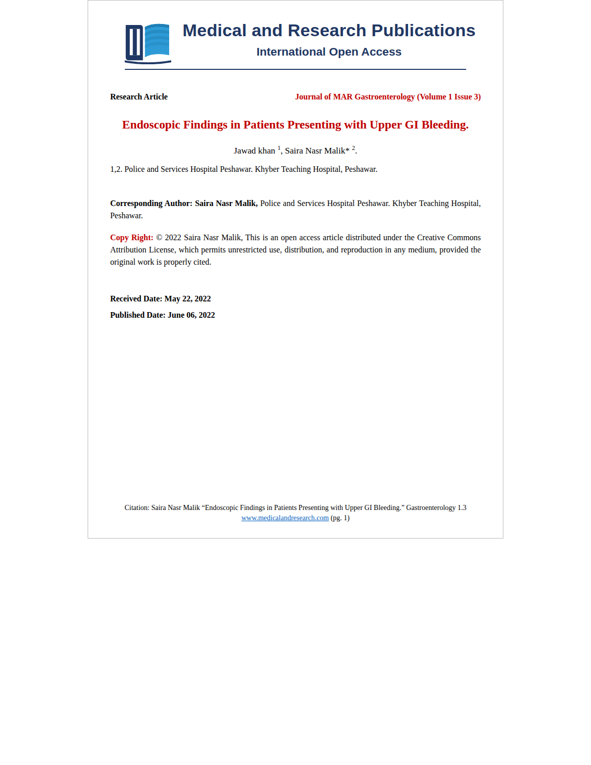Medical and Research Publications
International Open Access
Research Article Journal of MAR Gastroenterology (Volume 1 Issue 3)
Endoscopic Findings in Patients Presenting with Upper GI Bleeding.
Jawad khan 1, Saira Nasr Malik* 2.
1,2. Police and Services Hospital Peshawar. Khyber Teaching Hospital, Peshawar.
Corresponding Author: Saira Nasr Malik, Police and Services Hospital Peshawar. Khyber Teaching Hospital, Peshawar.
Copy Right: © 2022 Saira Nasr Malik, This is an open access article distributed under the Creative Commons Attribution License, which permits unrestricted use, distribution, and reproduction in any medium, provided the original work is properly cited.
Received Date: May 22, 2022
Published Date: June 06, 2022
Citation: Saira Nasr Malik “Endoscopic Findings in Patients Presenting with Upper GI Bleeding.” Gastroenterology 1.3
www.medicalandresearch.com (pg. 1)